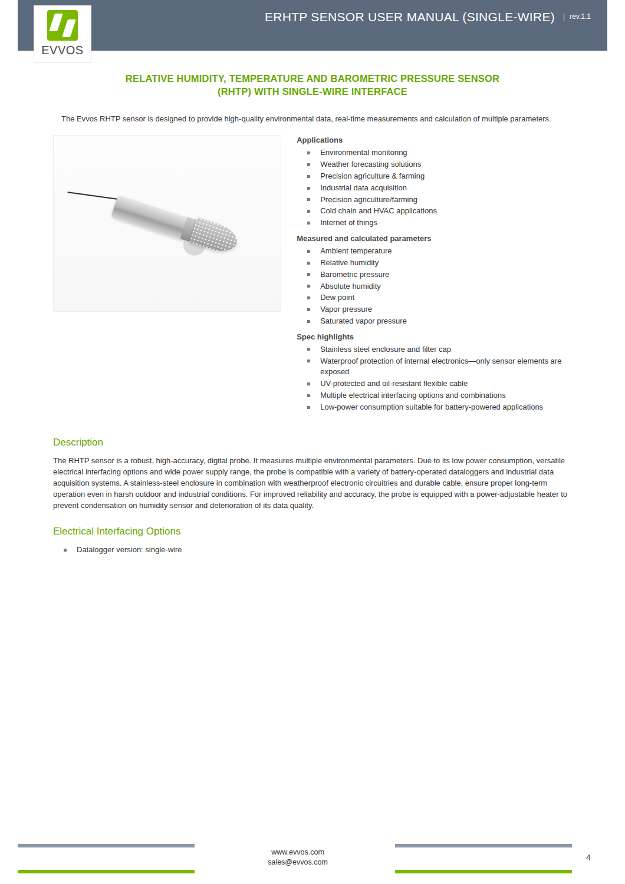EVVOS
ERHTP SENSOR USER MANUAL (SINGLE-WIRE)
|rev.1.1
RELATIVE HUMIDITY, TEMPERATURE AND BAROMETRIC PRESSURE SENSOR
(RHTP) WITH SINGLE-WIRE INTERFACE
The Evvos RHTP sensor is designed to provide high-quality environmental data, real-time measurements and calculation of multiple parameters.
Applications
Environmental monitoring
Weather forecasting solutions
Precision agriculture & farming
Industrial data acquisition
Precision agriculture/farming
Cold chain and HVAC applications
Internet of things
Measured and calculated parameters
Ambient temperature
Relative humidity
Barometric pressure
Absolute humidity
Dew point
Vapor pressure
Saturated vapor pressure
Spec highlights
Stainless steel enclosure and filter cap
Waterproof protection of internal electronics—only sensor elements are exposed
UV-protected and oil-resistant flexible cable
Multiple electrical interfacing options and combinations
Low-power consumption suitable for battery-powered applications
Description
The RHTP sensor is a robust, high-accuracy, digital probe. It measures multiple environmental parameters. Due to its low power consumption, versatile electrical interfacing options and wide power supply range, the probe is compatible with a variety of battery-operated dataloggers and industrial data acquisition systems. A stainless-steel enclosure in combination with weatherproof electronic circuitries and durable cable, ensure proper long-term operation even in harsh outdoor and industrial conditions. For improved reliability and accuracy, the probe is equipped with a power-adjustable heater to prevent condensation on humidity sensor and deterioration of its data quality.
Electrical Interfacing Options
Datalogger version: single-wire
www.evvos.com
sales@evvos.com
4